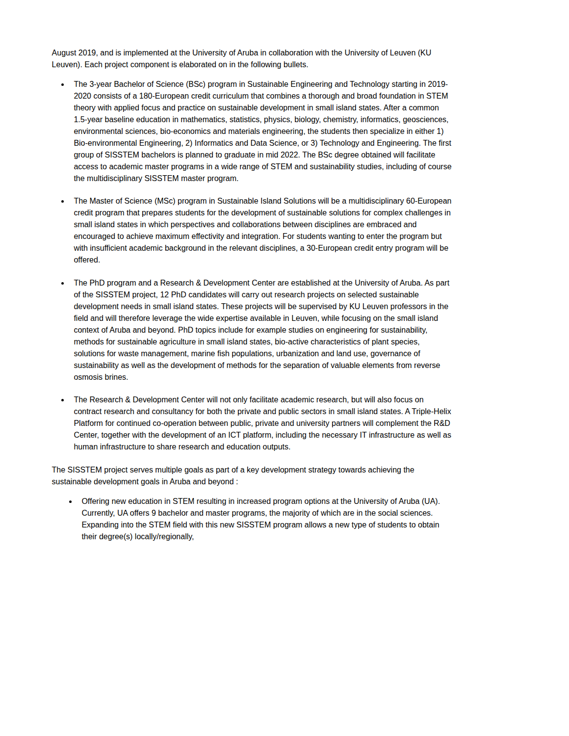August 2019, and is implemented at the University of Aruba in collaboration with the University of Leuven (KU Leuven). Each project component is elaborated on in the following bullets.
The 3-year Bachelor of Science (BSc) program in Sustainable Engineering and Technology starting in 2019-2020 consists of a 180-European credit curriculum that combines a thorough and broad foundation in STEM theory with applied focus and practice on sustainable development in small island states. After a common 1.5-year baseline education in mathematics, statistics, physics, biology, chemistry, informatics, geosciences, environmental sciences, bio-economics and materials engineering, the students then specialize in either 1) Bio-environmental Engineering, 2) Informatics and Data Science, or 3) Technology and Engineering. The first group of SISSTEM bachelors is planned to graduate in mid 2022. The BSc degree obtained will facilitate access to academic master programs in a wide range of STEM and sustainability studies, including of course the multidisciplinary SISSTEM master program.
The Master of Science (MSc) program in Sustainable Island Solutions will be a multidisciplinary 60-European credit program that prepares students for the development of sustainable solutions for complex challenges in small island states in which perspectives and collaborations between disciplines are embraced and encouraged to achieve maximum effectivity and integration. For students wanting to enter the program but with insufficient academic background in the relevant disciplines, a 30-European credit entry program will be offered.
The PhD program and a Research & Development Center are established at the University of Aruba. As part of the SISSTEM project, 12 PhD candidates will carry out research projects on selected sustainable development needs in small island states. These projects will be supervised by KU Leuven professors in the field and will therefore leverage the wide expertise available in Leuven, while focusing on the small island context of Aruba and beyond. PhD topics include for example studies on engineering for sustainability, methods for sustainable agriculture in small island states, bio-active characteristics of plant species, solutions for waste management, marine fish populations, urbanization and land use, governance of sustainability as well as the development of methods for the separation of valuable elements from reverse osmosis brines.
The Research & Development Center will not only facilitate academic research, but will also focus on contract research and consultancy for both the private and public sectors in small island states. A Triple-Helix Platform for continued co-operation between public, private and university partners will complement the R&D Center, together with the development of an ICT platform, including the necessary IT infrastructure as well as human infrastructure to share research and education outputs.
The SISSTEM project serves multiple goals as part of a key development strategy towards achieving the sustainable development goals in Aruba and beyond :
Offering new education in STEM resulting in increased program options at the University of Aruba (UA). Currently, UA offers 9 bachelor and master programs, the majority of which are in the social sciences. Expanding into the STEM field with this new SISSTEM program allows a new type of students to obtain their degree(s) locally/regionally,